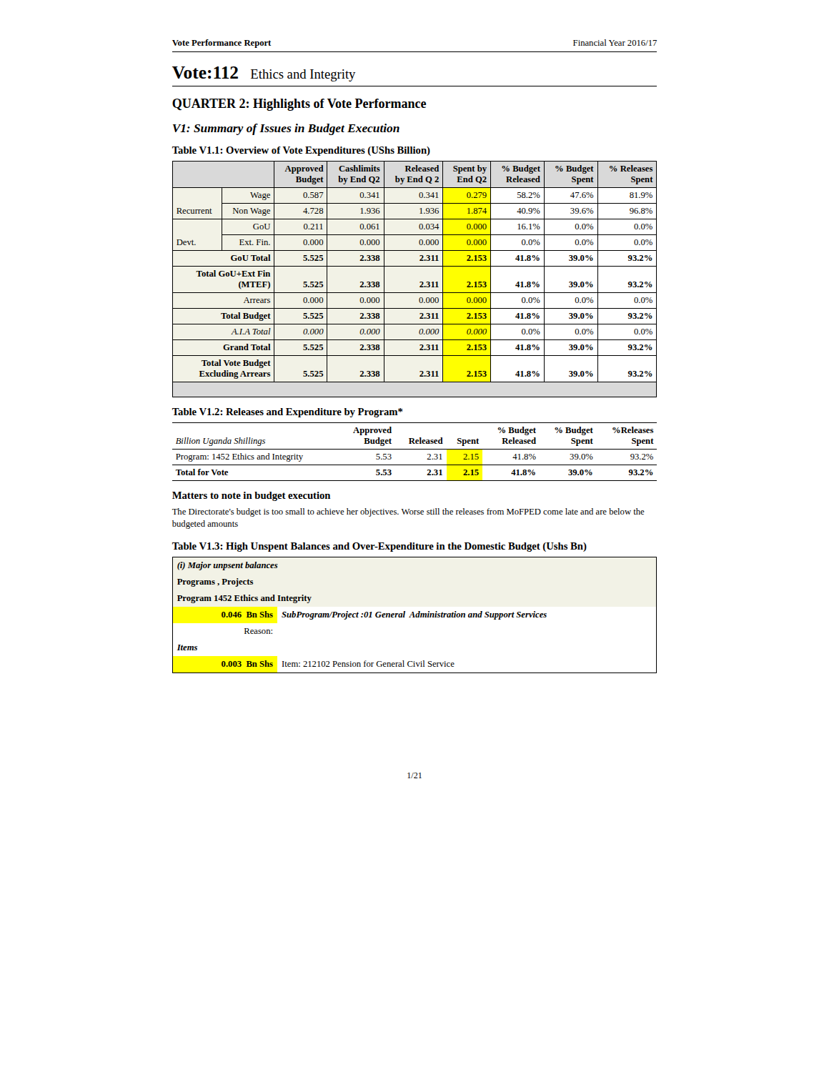Vote Performance Report
Financial Year 2016/17
Vote:112 Ethics and Integrity
QUARTER 2: Highlights of Vote Performance
V1: Summary of Issues in Budget Execution
Table V1.1: Overview of Vote Expenditures (UShs Billion)
| | Approved Budget | Cashlimits by End Q2 | Released by End Q 2 | Spent by End Q2 | % Budget Released | % Budget Spent | % Releases Spent |
| --- | --- | --- | --- | --- | --- | --- | --- |
| Recurrent | Wage | 0.587 | 0.341 | 0.341 | 0.279 | 58.2% | 47.6% | 81.9% |
| Non Wage | 4.728 | 1.936 | 1.936 | 1.874 | 40.9% | 39.6% | 96.8% |
| Devt. | GoU | 0.211 | 0.061 | 0.034 | 0.000 | 16.1% | 0.0% | 0.0% |
| Ext. Fin. | 0.000 | 0.000 | 0.000 | 0.000 | 0.0% | 0.0% | 0.0% |
| GoU Total | 5.525 | 2.338 | 2.311 | 2.153 | 41.8% | 39.0% | 93.2% |
| Total GoU+Ext Fin (MTEF) | 5.525 | 2.338 | 2.311 | 2.153 | 41.8% | 39.0% | 93.2% |
| Arrears | 0.000 | 0.000 | 0.000 | 0.000 | 0.0% | 0.0% | 0.0% |
| Total Budget | 5.525 | 2.338 | 2.311 | 2.153 | 41.8% | 39.0% | 93.2% |
| A.I.A Total | 0.000 | 0.000 | 0.000 | 0.000 | 0.0% | 0.0% | 0.0% |
| Grand Total | 5.525 | 2.338 | 2.311 | 2.153 | 41.8% | 39.0% | 93.2% |
| Total Vote Budget Excluding Arrears | 5.525 | 2.338 | 2.311 | 2.153 | 41.8% | 39.0% | 93.2% |
Table V1.2: Releases and Expenditure by Program*
| Billion Uganda Shillings | Approved Budget | Released | Spent | % Budget Released | % Budget Spent | %Releases Spent |
| --- | --- | --- | --- | --- | --- | --- |
| Program: 1452 Ethics and Integrity | 5.53 | 2.31 | 2.15 | 41.8% | 39.0% | 93.2% |
| Total for Vote | 5.53 | 2.31 | 2.15 | 41.8% | 39.0% | 93.2% |
Matters to note in budget execution
The Directorate's budget is too small to achieve her objectives. Worse still the releases from MoFPED come late and are below the budgeted amounts
Table V1.3: High Unspent Balances and Over-Expenditure in the Domestic Budget (Ushs Bn)
| (i) Major unpsent balances |
| Programs , Projects |
| Program 1452 Ethics and Integrity |
| 0.046 Bn Shs | SubProgram/Project :01 General Administration and Support Services |
| Reason: | |
| Items |
| 0.003 Bn Shs | Item: 212102 Pension for General Civil Service |
1/21